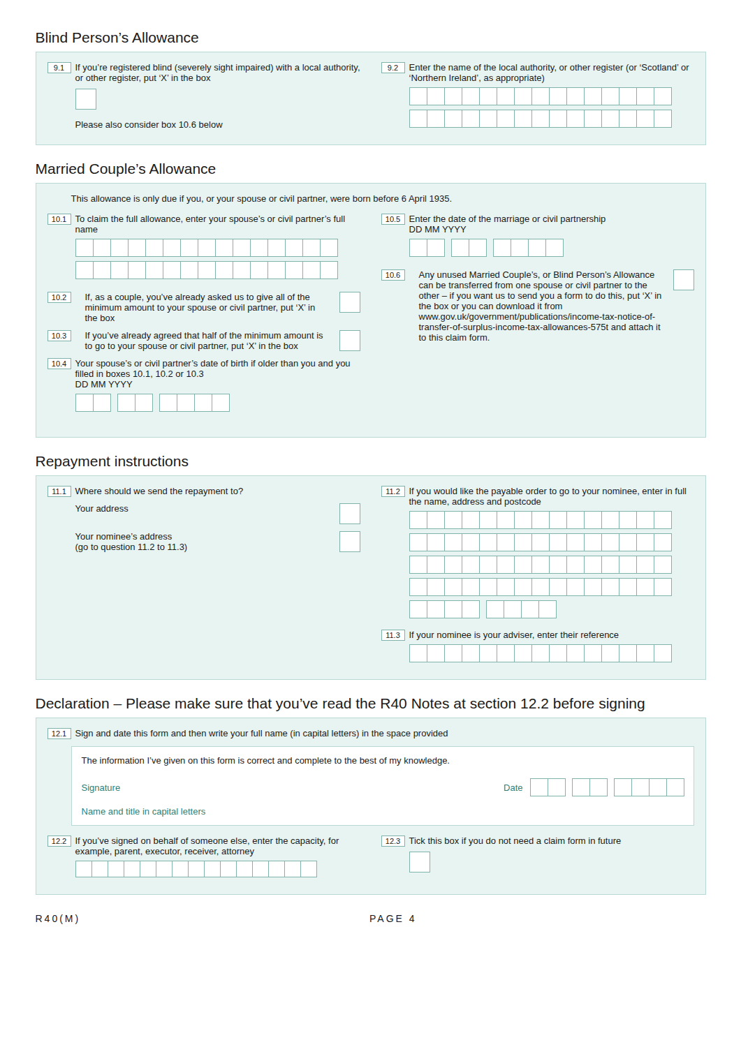Blind Person’s Allowance
9.1
If you’re registered blind (severely sight impaired) with a local authority, or other register, put ‘X’ in the box
Please also consider box 10.6 below
9.2
Enter the name of the local authority, or other register (or ‘Scotland’ or ‘Northern Ireland’, as appropriate)
Married Couple’s Allowance
This allowance is only due if you, or your spouse or civil partner, were born before 6 April 1935.
10.1
To claim the full allowance, enter your spouse’s or civil partner’s full name
10.2
If, as a couple, you’ve already asked us to give all of the minimum amount to your spouse or civil partner, put ‘X’ in the box
10.3
If you’ve already agreed that half of the minimum amount is to go to your spouse or civil partner, put ‘X’ in the box
10.4
Your spouse’s or civil partner’s date of birth if older than you and you filled in boxes 10.1, 10.2 or 10.3
DD MM YYYY
10.5
Enter the date of the marriage or civil partnership
DD MM YYYY
10.6
Any unused Married Couple’s, or Blind Person’s Allowance can be transferred from one spouse or civil partner to the other – if you want us to send you a form to do this, put ‘X’ in the box or you can download it from www.gov.uk/government/publications/income-tax-notice-of-transfer-of-surplus-income-tax-allowances-575t and attach it to this claim form.
Repayment instructions
11.1
Where should we send the repayment to?
Your address
Your nominee’s address
(go to question 11.2 to 11.3)
11.2
If you would like the payable order to go to your nominee, enter in full the name, address and postcode
11.3
If your nominee is your adviser, enter their reference
Declaration – Please make sure that you’ve read the R40 Notes at section 12.2 before signing
12.1
Sign and date this form and then write your full name (in capital letters) in the space provided
The information I’ve given on this form is correct and complete to the best of my knowledge.
Signature
Date
Name and title in capital letters
12.2
If you’ve signed on behalf of someone else, enter the capacity, for example, parent, executor, receiver, attorney
12.3
Tick this box if you do not need a claim form in future
R40(M)
PAGE 4